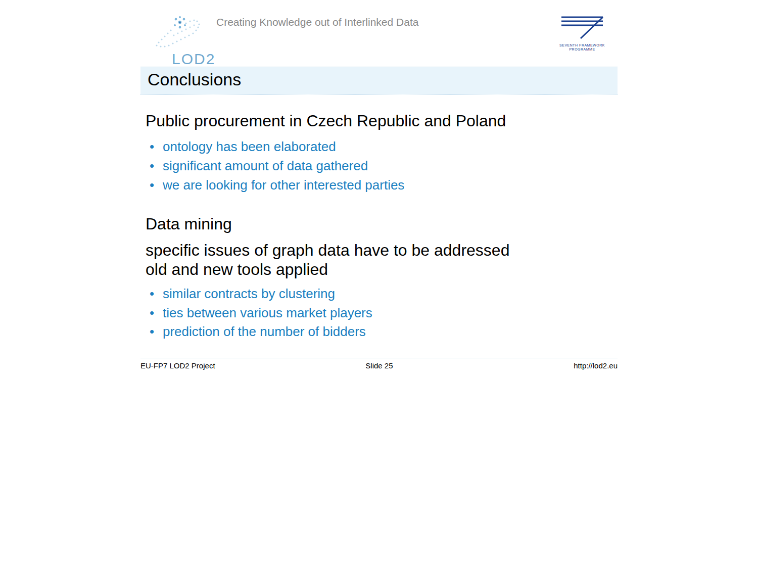Creating Knowledge out of Interlinked Data
LOD2
SEVENTH FRAMEWORK
PROGRAMME
Conclusions
Public procurement in Czech Republic and Poland
ontology has been elaborated
significant amount of data gathered
we are looking for other interested parties
Data mining
specific issues of graph data have to be addressed
old and new tools applied
similar contracts by clustering
ties between various market players
prediction of the number of bidders
EU-FP7 LOD2 Project
Slide 25
http://lod2.eu